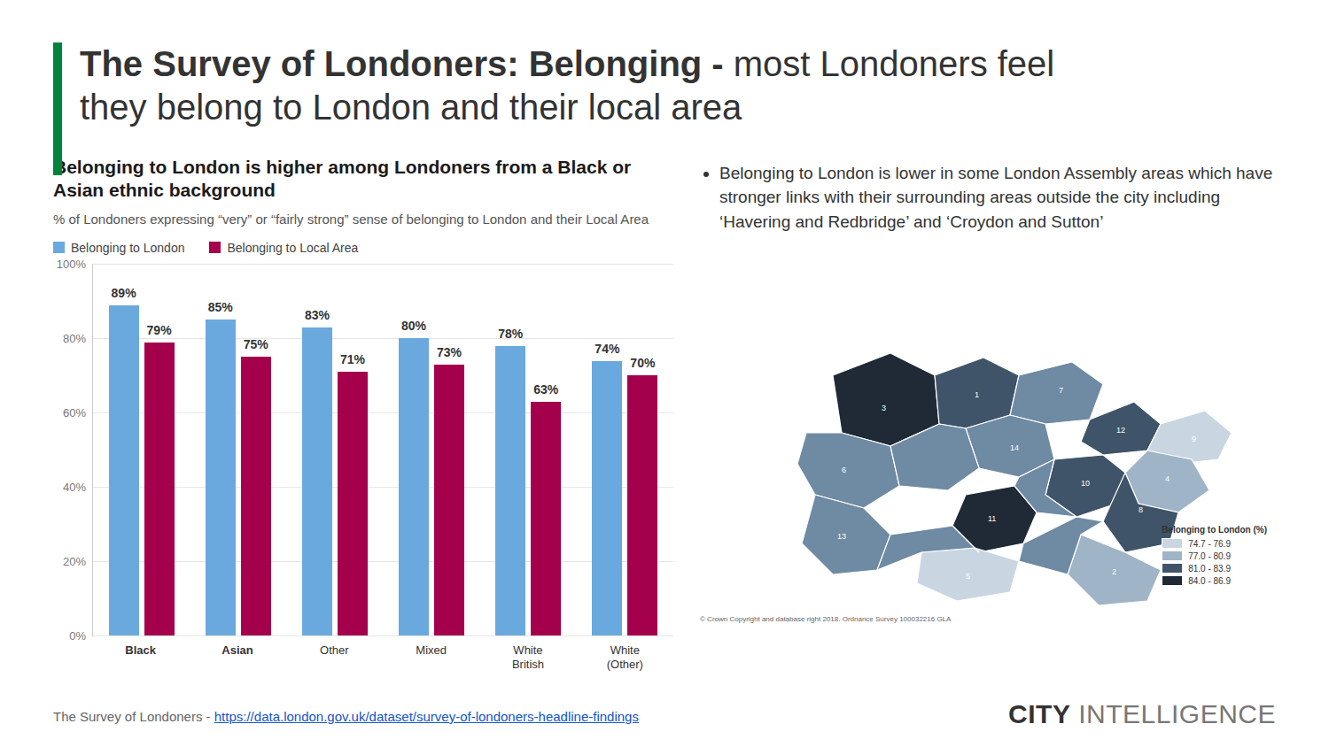The Survey of Londoners: Belonging - most Londoners feel they belong to London and their local area
Belonging to London is higher among Londoners from a Black or Asian ethnic background
% of Londoners expressing “very” or “fairly strong” sense of belonging to London and their Local Area
Belonging to London
Belonging to Local Area
100%
80%
60%
40%
20%
0%
89%
79%
85%
75%
83%
71%
80%
73%
78%
63%
74%
70%
Black
Asian
Other
Mixed
White
British
White
(Other)
Belonging to London is lower in some London Assembly areas which have stronger links with their surrounding areas outside the city including ‘Havering and Redbridge’ and ‘Croydon and Sutton’
3 1 7 12 9 4 6 14 10 8 13 11 5 2
Belonging to London (%)
74.7 - 76.9
77.0 - 80.9
81.0 - 83.9
84.0 - 86.9
© Crown Copyright and database right 2018. Ordnance Survey 100032216 GLA
The Survey of Londoners - https://data.london.gov.uk/dataset/survey-of-londoners-headline-findings
CITY INTELLIGENCE